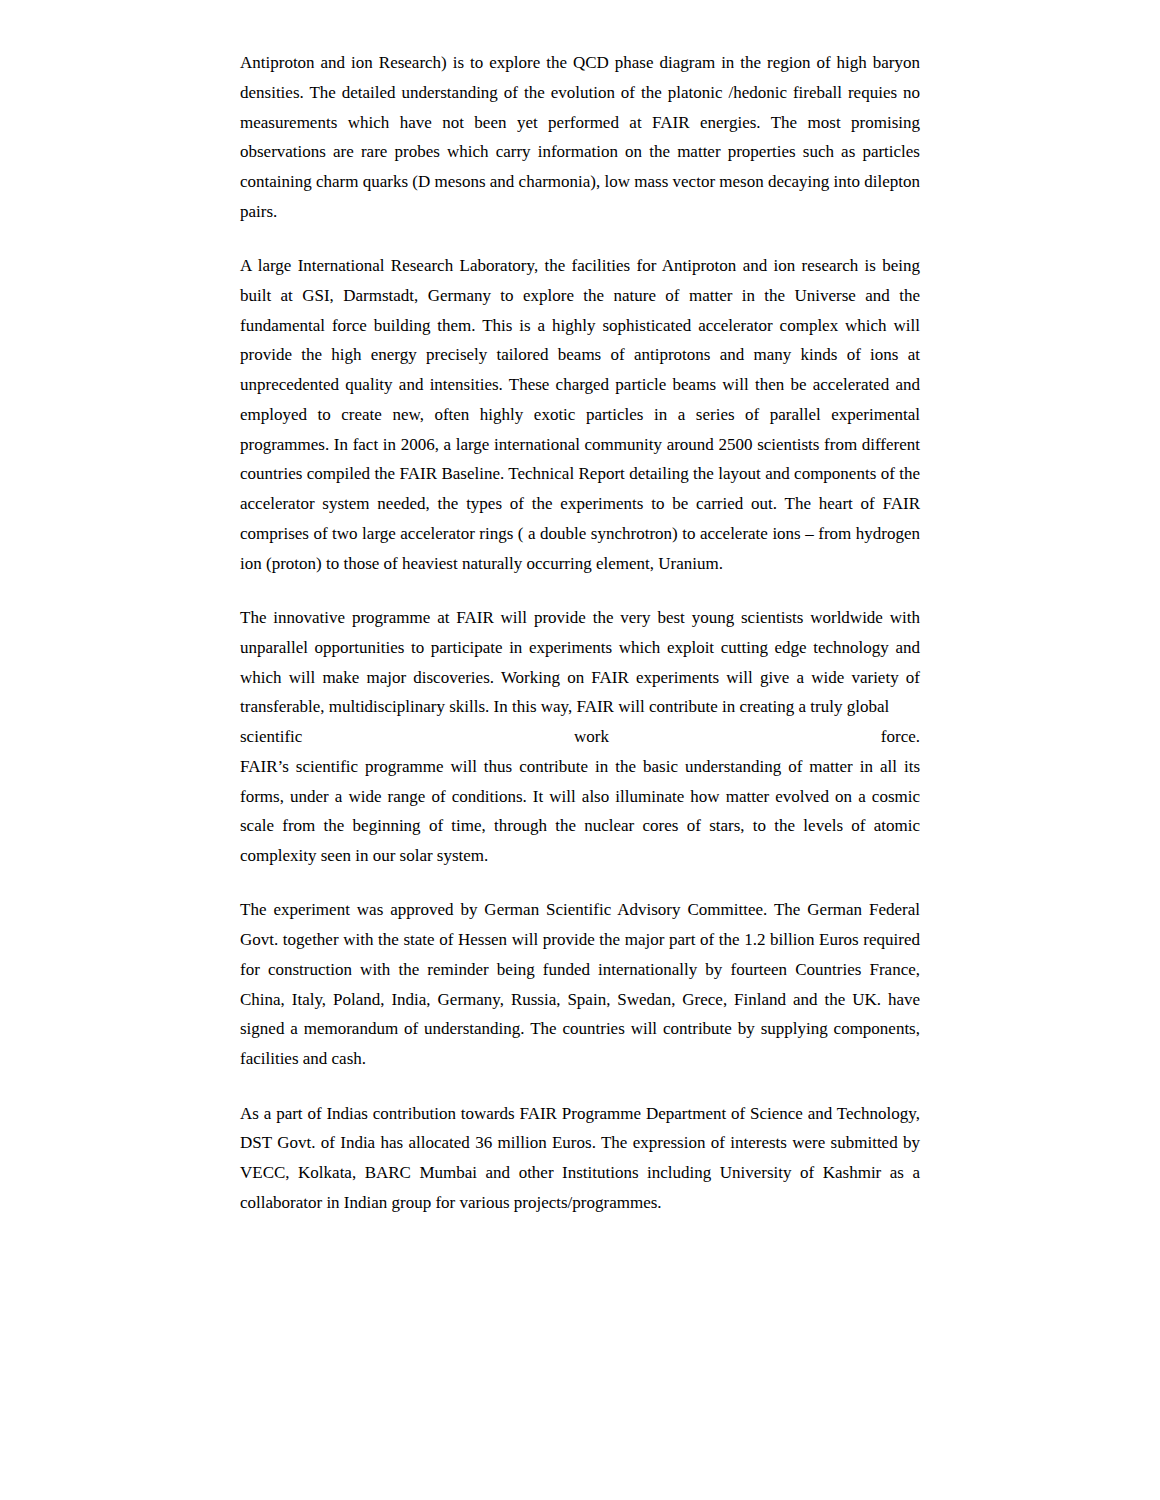Antiproton and ion Research) is to explore the QCD phase diagram in the region of high baryon densities. The detailed understanding of the evolution of the platonic /hedonic fireball requies no measurements which have not been yet performed at FAIR energies. The most promising observations are rare probes which carry information on the matter properties such as particles containing charm quarks (D mesons and charmonia), low mass vector meson decaying into dilepton pairs.
A large International Research Laboratory, the facilities for Antiproton and ion research is being built at GSI, Darmstadt, Germany to explore the nature of matter in the Universe and the fundamental force building them. This is a highly sophisticated accelerator complex which will provide the high energy precisely tailored beams of antiprotons and many kinds of ions at unprecedented quality and intensities. These charged particle beams will then be accelerated and employed to create new, often highly exotic particles in a series of parallel experimental programmes. In fact in 2006, a large international community around 2500 scientists from different countries compiled the FAIR Baseline. Technical Report detailing the layout and components of the accelerator system needed, the types of the experiments to be carried out. The heart of FAIR comprises of two large accelerator rings ( a double synchrotron) to accelerate ions – from hydrogen ion (proton) to those of heaviest naturally occurring element, Uranium.
The innovative programme at FAIR will provide the very best young scientists worldwide with unparallel opportunities to participate in experiments which exploit cutting edge technology and which will make major discoveries. Working on FAIR experiments will give a wide variety of transferable, multidisciplinary skills. In this way, FAIR will contribute in creating a truly global scientific work force. FAIR’s scientific programme will thus contribute in the basic understanding of matter in all its forms, under a wide range of conditions. It will also illuminate how matter evolved on a cosmic scale from the beginning of time, through the nuclear cores of stars, to the levels of atomic complexity seen in our solar system.
The experiment was approved by German Scientific Advisory Committee. The German Federal Govt. together with the state of Hessen will provide the major part of the 1.2 billion Euros required for construction with the reminder being funded internationally by fourteen Countries France, China, Italy, Poland, India, Germany, Russia, Spain, Swedan, Grece, Finland and the UK. have signed a memorandum of understanding. The countries will contribute by supplying components, facilities and cash.
As a part of Indias contribution towards FAIR Programme Department of Science and Technology, DST Govt. of India has allocated 36 million Euros. The expression of interests were submitted by VECC, Kolkata, BARC Mumbai and other Institutions including University of Kashmir as a collaborator in Indian group for various projects/programmes.